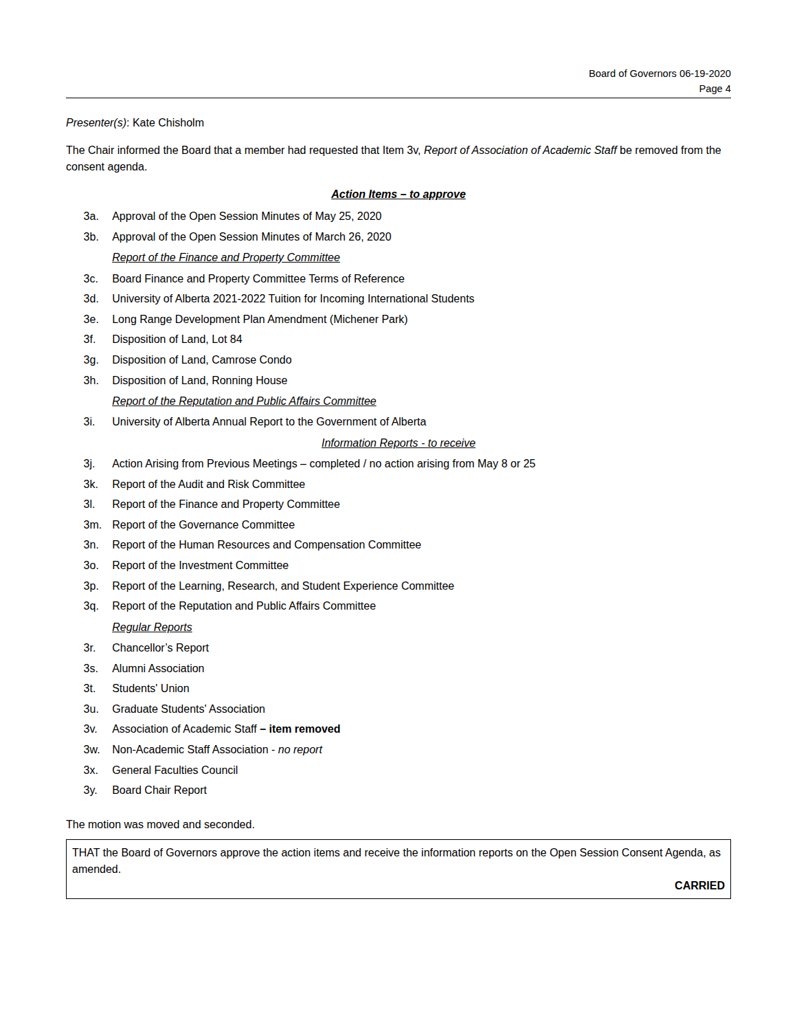Board of Governors 06-19-2020
Page 4
Presenter(s): Kate Chisholm
The Chair informed the Board that a member had requested that Item 3v, Report of Association of Academic Staff be removed from the consent agenda.
Action Items – to approve
3a. Approval of the Open Session Minutes of May 25, 2020
3b. Approval of the Open Session Minutes of March 26, 2020
Report of the Finance and Property Committee
3c. Board Finance and Property Committee Terms of Reference
3d. University of Alberta 2021-2022 Tuition for Incoming International Students
3e. Long Range Development Plan Amendment (Michener Park)
3f. Disposition of Land, Lot 84
3g. Disposition of Land, Camrose Condo
3h. Disposition of Land, Ronning House
Report of the Reputation and Public Affairs Committee
3i. University of Alberta Annual Report to the Government of Alberta
Information Reports - to receive
3j. Action Arising from Previous Meetings – completed / no action arising from May 8 or 25
3k. Report of the Audit and Risk Committee
3l. Report of the Finance and Property Committee
3m. Report of the Governance Committee
3n. Report of the Human Resources and Compensation Committee
3o. Report of the Investment Committee
3p. Report of the Learning, Research, and Student Experience Committee
3q. Report of the Reputation and Public Affairs Committee
Regular Reports
3r. Chancellor’s Report
3s. Alumni Association
3t. Students' Union
3u. Graduate Students' Association
3v. Association of Academic Staff – item removed
3w. Non-Academic Staff Association - no report
3x. General Faculties Council
3y. Board Chair Report
The motion was moved and seconded.
THAT the Board of Governors approve the action items and receive the information reports on the Open Session Consent Agenda, as amended.
CARRIED